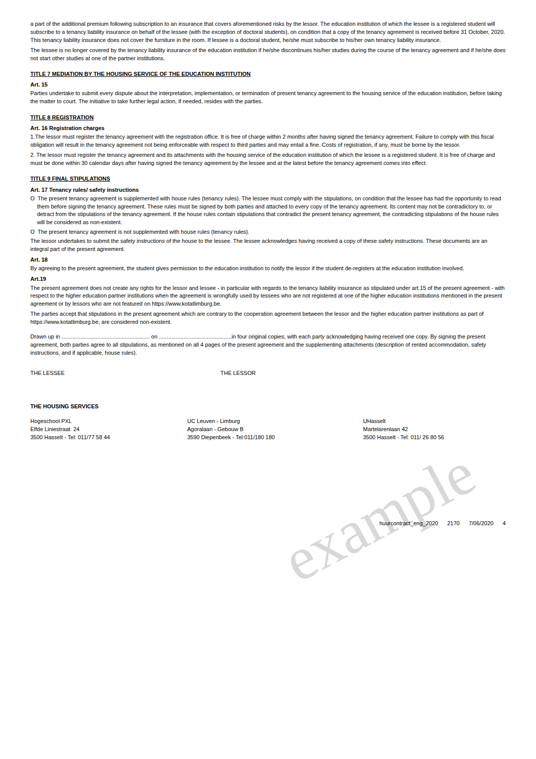example
a part of the additional premium following subscription to an insurance that covers aforementioned risks by the lessor. The education institution of which the lessee is a registered student will subscribe to a tenancy liability insurance on behalf of the lessee (with the exception of doctoral students), on condition that a copy of the tenancy agreement is received before 31 October, 2020. This tenancy liability insurance does not cover the furniture in the room. If lessee is a doctoral student, he/she must subscribe to his/her own tenancy liability insurance.
The lessee is no longer covered by the tenancy liability insurance of the education institution if he/she discontinues his/her studies during the course of the tenancy agreement and if he/she does not start other studies at one of the partner institutions.
TITLE 7 MEDIATION BY THE HOUSING SERVICE OF THE EDUCATION INSTITUTION
Art. 15
Parties undertake to submit every dispute about the interpretation, implementation, or termination of present tenancy agreement to the housing service of the education institution, before taking the matter to court. The initiative to take further legal action, if needed, resides with the parties.
TITLE 8 REGISTRATION
Art. 16 Registration charges
1.The lessor must register the tenancy agreement with the registration office. It is free of charge within 2 months after having signed the tenancy agreement. Failure to comply with this fiscal obligation will result in the tenancy agreement not being enforceable with respect to third parties and may entail a fine. Costs of registration, if any, must be borne by the lessor.
2. The lessor must register the tenancy agreement and its attachments with the housing service of the education institution of which the lessee is a registered student. It is free of charge and must be done within 30 calendar days after having signed the tenancy agreement by the lessee and at the latest before the tenancy agreement comes into effect.
TITLE 9 FINAL STIPULATIONS
Art. 17 Tenancy rules/ safety instructions
O The present tenancy agreement is supplemented with house rules (tenancy rules). The lessee must comply with the stipulations, on condition that the lessee has had the opportunity to read them before signing the tenancy agreement. These rules must be signed by both parties and attached to every copy of the tenancy agreement. Its content may not be contradictory to, or detract from the stipulations of the tenancy agreement. If the house rules contain stipulations that contradict the present tenancy agreement, the contradicting stipulations of the house rules will be considered as non-existent.
O The present tenancy agreement is not supplemented with house rules (tenancy rules).
The lessor undertakes to submit the safety instructions of the house to the lessee. The lessee acknowledges having received a copy of these safety instructions. These documents are an integral part of the present agreement.
Art. 18
By agreeing to the present agreement, the student gives permission to the education institution to notify the lessor if the student de-registers at the education institution involved.
Art.19
The present agreement does not create any rights for the lessor and lessee - in particular with regards to the tenancy liability insurance as stipulated under art.15 of the present agreement - with respect to the higher education partner institutions when the agreement is wrongfully used by lessees who are not registered at one of the higher education institutions mentioned in the present agreement or by lessors who are not featured on https://www.kotatlimburg.be.
The parties accept that stipulations in the present agreement which are contrary to the cooperation agreement between the lessor and the higher education partner institutions as part of https://www.kotatlimburg.be, are considered non-existent.
Drawn up in ......................................................... on ...............................................in four original copies, with each party acknowledging having received one copy. By signing the present agreement, both parties agree to all stipulations, as mentioned on all 4 pages of the present agreement and the supplementing attachments (description of rented accommodation, safety instructions, and if applicable, house rules).
THE LESSEE
THE LESSOR
THE HOUSING SERVICES
| Hogeschool PXL | UC Leuven - Limburg | UHasselt |
| Elfde Liniestraat 24 | Agoralaan - Gebouw B | Martelarenlaan 42 |
| 3500 Hasselt - Tel: 011/77 58 44 | 3590 Diepenbeek - Tel:011/180 180 | 3500 Hasselt - Tel: 011/ 26 80 56 |
huurcontract_eng_202021707/06/20204